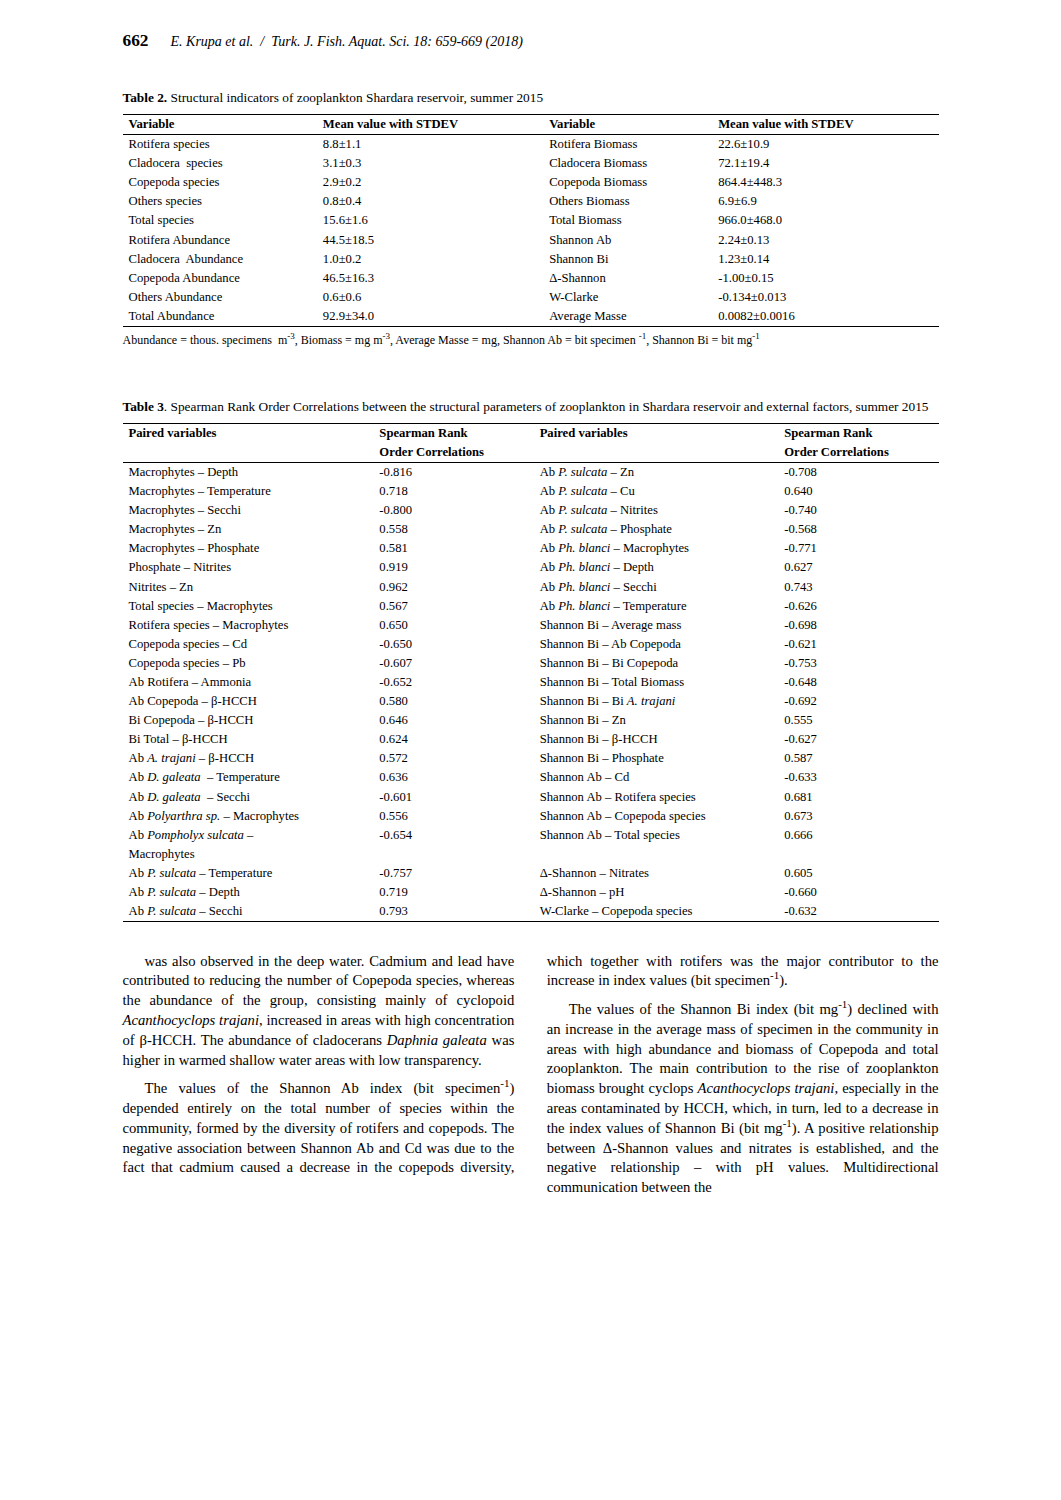662 E. Krupa et al. / Turk. J. Fish. Aquat. Sci. 18: 659-669 (2018)
Table 2. Structural indicators of zooplankton Shardara reservoir, summer 2015
| Variable | Mean value with STDEV | Variable | Mean value with STDEV |
| --- | --- | --- | --- |
| Rotifera species | 8.8±1.1 | Rotifera Biomass | 22.6±10.9 |
| Cladocera species | 3.1±0.3 | Cladocera Biomass | 72.1±19.4 |
| Copepoda species | 2.9±0.2 | Copepoda Biomass | 864.4±448.3 |
| Others species | 0.8±0.4 | Others Biomass | 6.9±6.9 |
| Total species | 15.6±1.6 | Total Biomass | 966.0±468.0 |
| Rotifera Abundance | 44.5±18.5 | Shannon Ab | 2.24±0.13 |
| Cladocera Abundance | 1.0±0.2 | Shannon Bi | 1.23±0.14 |
| Copepoda Abundance | 46.5±16.3 | Δ-Shannon | -1.00±0.15 |
| Others Abundance | 0.6±0.6 | W-Clarke | -0.134±0.013 |
| Total Abundance | 92.9±34.0 | Average Masse | 0.0082±0.0016 |
Abundance = thous. specimens m-3, Biomass = mg m-3, Average Masse = mg, Shannon Ab = bit specimen -1, Shannon Bi = bit mg-1
Table 3. Spearman Rank Order Correlations between the structural parameters of zooplankton in Shardara reservoir and external factors, summer 2015
| Paired variables | Spearman Rank | Paired variables | Spearman Rank |
| --- | --- | --- | --- |
| | Order Correlations | | Order Correlations |
| Macrophytes – Depth | -0.816 | Ab P. sulcata – Zn | -0.708 |
| Macrophytes – Temperature | 0.718 | Ab P. sulcata – Cu | 0.640 |
| Macrophytes – Secchi | -0.800 | Ab P. sulcata – Nitrites | -0.740 |
| Macrophytes – Zn | 0.558 | Ab P. sulcata – Phosphate | -0.568 |
| Macrophytes – Phosphate | 0.581 | Ab Ph. blanci – Macrophytes | -0.771 |
| Phosphate – Nitrites | 0.919 | Ab Ph. blanci – Depth | 0.627 |
| Nitrites – Zn | 0.962 | Ab Ph. blanci – Secchi | 0.743 |
| Total species – Macrophytes | 0.567 | Ab Ph. blanci – Temperature | -0.626 |
| Rotifera species – Macrophytes | 0.650 | Shannon Bi – Average mass | -0.698 |
| Copepoda species – Cd | -0.650 | Shannon Bi – Ab Copepoda | -0.621 |
| Copepoda species – Pb | -0.607 | Shannon Bi – Bi Copepoda | -0.753 |
| Ab Rotifera – Ammonia | -0.652 | Shannon Bi – Total Biomass | -0.648 |
| Ab Copepoda – β -HCCH | 0.580 | Shannon Bi – Bi A. trajani | -0.692 |
| Bi Copepoda – β -HCCH | 0.646 | Shannon Bi – Zn | 0.555 |
| Bi Total – β -HCCH | 0.624 | Shannon Bi – β -HCCH | -0.627 |
| Ab A. trajani – β -HCCH | 0.572 | Shannon Bi – Phosphate | 0.587 |
| Ab D. galeata – Temperature | 0.636 | Shannon Ab – Cd | -0.633 |
| Ab D. galeata – Secchi | -0.601 | Shannon Ab – Rotifera species | 0.681 |
| Ab Polyarthra sp. – Macrophytes | 0.556 | Shannon Ab – Copepoda species | 0.673 |
| Ab Pompholyx sulcata – | -0.654 | Shannon Ab – Total species | 0.666 |
| Macrophytes | | | |
| Ab P. sulcata – Temperature | -0.757 | Δ-Shannon – Nitrates | 0.605 |
| Ab P. sulcata – Depth | 0.719 | Δ-Shannon – pH | -0.660 |
| Ab P. sulcata – Secchi | 0.793 | W-Clarke – Copepoda species | -0.632 |
was also observed in the deep water. Cadmium and lead have contributed to reducing the number of Copepoda species, whereas the abundance of the group, consisting mainly of cyclopoid Acanthocyclops trajani, increased in areas with high concentration of β-HCCH. The abundance of cladocerans Daphnia galeata was higher in warmed shallow water areas with low transparency.
The values of the Shannon Ab index (bit specimen-1) depended entirely on the total number of species within the community, formed by the diversity of rotifers and copepods. The negative association between Shannon Ab and Cd was due to the fact that cadmium caused a decrease in the copepods diversity, which together with rotifers was the major contributor to the increase in index values (bit specimen-1).
The values of the Shannon Bi index (bit mg-1) declined with an increase in the average mass of specimen in the community in areas with high abundance and biomass of Copepoda and total zooplankton. The main contribution to the rise of zooplankton biomass brought cyclops Acanthocyclops trajani, especially in the areas contaminated by HCCH, which, in turn, led to a decrease in the index values of Shannon Bi (bit mg-1). A positive relationship between Δ-Shannon values and nitrates is established, and the negative relationship – with pH values. Multidirectional communication between the